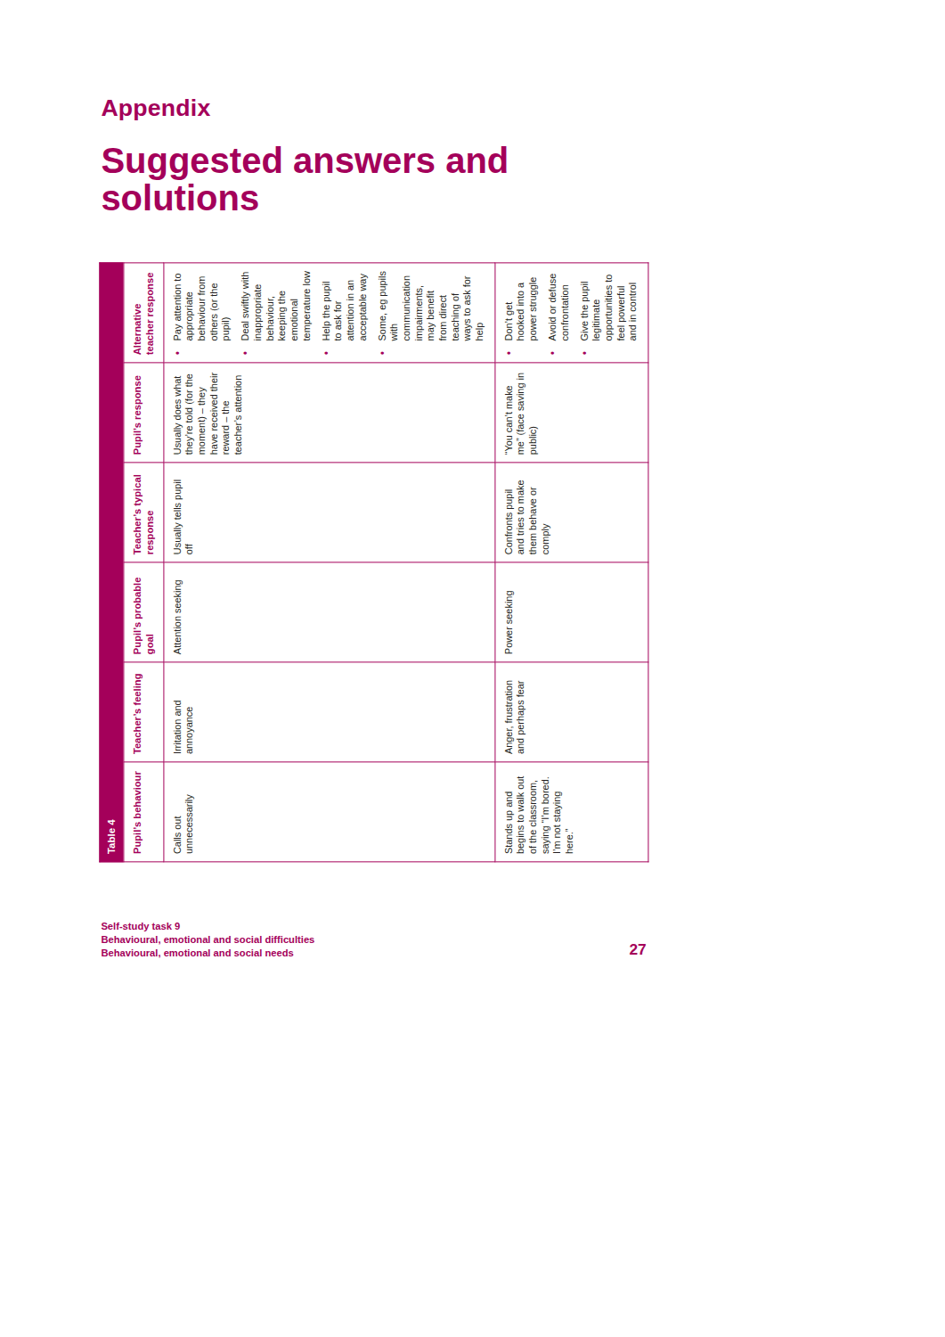Appendix
Suggested answers and solutions
Table 4
| Pupil’s behaviour | Teacher’s feeling | Pupil’s probable goal | Teacher’s typical response | Pupil’s response | Alternative teacher response |
| --- | --- | --- | --- | --- | --- |
| Calls out unnecessarily | Irritation and annoyance | Attention seeking | Usually tells pupil off | Usually does what they’re told (for the moment) – they have received their reward – the teacher’s attention | Pay attention to appropriate behaviour from others (or the pupil) Deal swiftly with inappropriate behaviour, keeping the emotional temperature low Help the pupil to ask for attention in an acceptable way Some, eg pupils with communication impairments, may benefit from direct teaching of ways to ask for help |
| Stands up and begins to walk out of the classroom, saying “I’m bored. I’m not staying here.” | Anger, frustration and perhaps fear | Power seeking | Confronts pupil and tries to make them behave or comply | “You can’t make me” (face saving in public) | Don’t get hooked into a power struggle Avoid or defuse confrontation Give the pupil legitimate opportunities to feel powerful and in control |
Self-study task 9
Behavioural, emotional and social difficulties
Behavioural, emotional and social needs
27